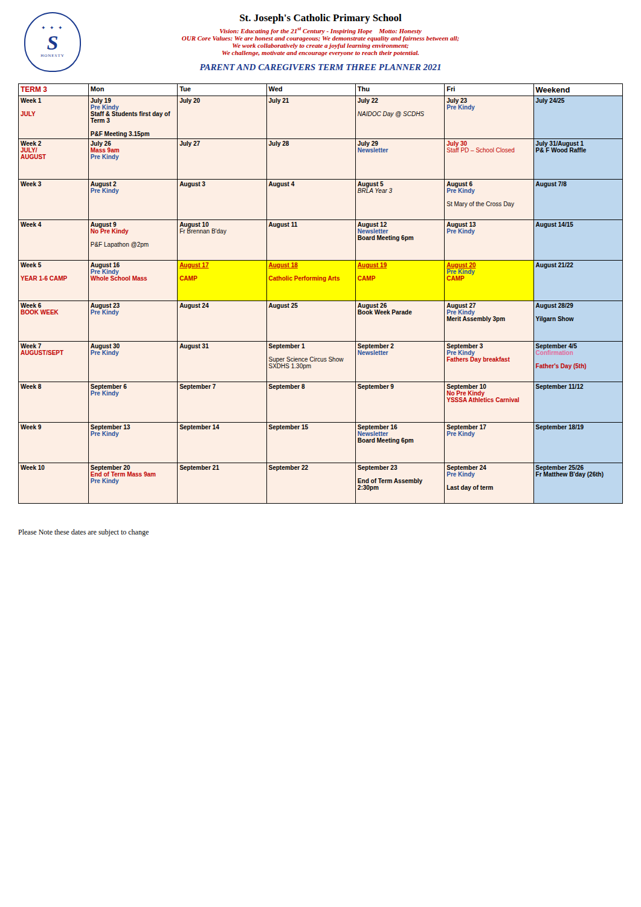✦ ✦ ✦
S
HONESTY
St. Joseph's Catholic Primary School
Vision: Educating for the 21st Century - Inspiring Hope Motto: Honesty
OUR Core Values: We are honest and courageous; We demonstrate equality and fairness between all; We work collaboratively to create a joyful learning environment; We challenge, motivate and encourage everyone to reach their potential.
PARENT AND CAREGIVERS TERM THREE PLANNER 2021
| TERM 3 | Mon | Tue | Wed | Thu | Fri | Weekend |
| --- | --- | --- | --- | --- | --- | --- |
| Week 1 JULY | July 19 Pre Kindy Staff & Students first day of Term 3 P&F Meeting 3.15pm | July 20 | July 21 | July 22 NAIDOC Day @ SCDHS | July 23 Pre Kindy | July 24/25 |
| Week 2 JULY/ AUGUST | July 26 Mass 9am Pre Kindy | July 27 | July 28 | July 29 Newsletter | July 30 Staff PD – School Closed | July 31/August 1 P& F Wood Raffle |
| Week 3 | August 2 Pre Kindy | August 3 | August 4 | August 5 BRLA Year 3 | August 6 Pre Kindy St Mary of the Cross Day | August 7/8 |
| Week 4 | August 9 No Pre Kindy P&F Lapathon @2pm | August 10 Fr Brennan B'day | August 11 | August 12 Newsletter Board Meeting 6pm | August 13 Pre Kindy | August 14/15 |
| Week 5 YEAR 1-6 CAMP | August 16 Pre Kindy Whole School Mass | August 17 CAMP | August 18 Catholic Performing Arts | August 19 CAMP | August 20 Pre Kindy CAMP | August 21/22 |
| Week 6 BOOK WEEK | August 23 Pre Kindy | August 24 | August 25 | August 26 Book Week Parade | August 27 Pre Kindy Merit Assembly 3pm | August 28/29 Yilgarn Show |
| Week 7 AUGUST/SEPT | August 30 Pre Kindy | August 31 | September 1 Super Science Circus Show SXDHS 1.30pm | September 2 Newsletter | September 3 Pre Kindy Fathers Day breakfast | September 4/5 Confirmation Father's Day (5th) |
| Week 8 | September 6 Pre Kindy | September 7 | September 8 | September 9 | September 10 No Pre Kindy YSSSA Athletics Carnival | September 11/12 |
| Week 9 | September 13 Pre Kindy | September 14 | September 15 | September 16 Newsletter Board Meeting 6pm | September 17 Pre Kindy | September 18/19 |
| Week 10 | September 20 End of Term Mass 9am Pre Kindy | September 21 | September 22 | September 23 End of Term Assembly 2:30pm | September 24 Pre Kindy Last day of term | September 25/26 Fr Matthew B'day (26th) |
Please Note these dates are subject to change